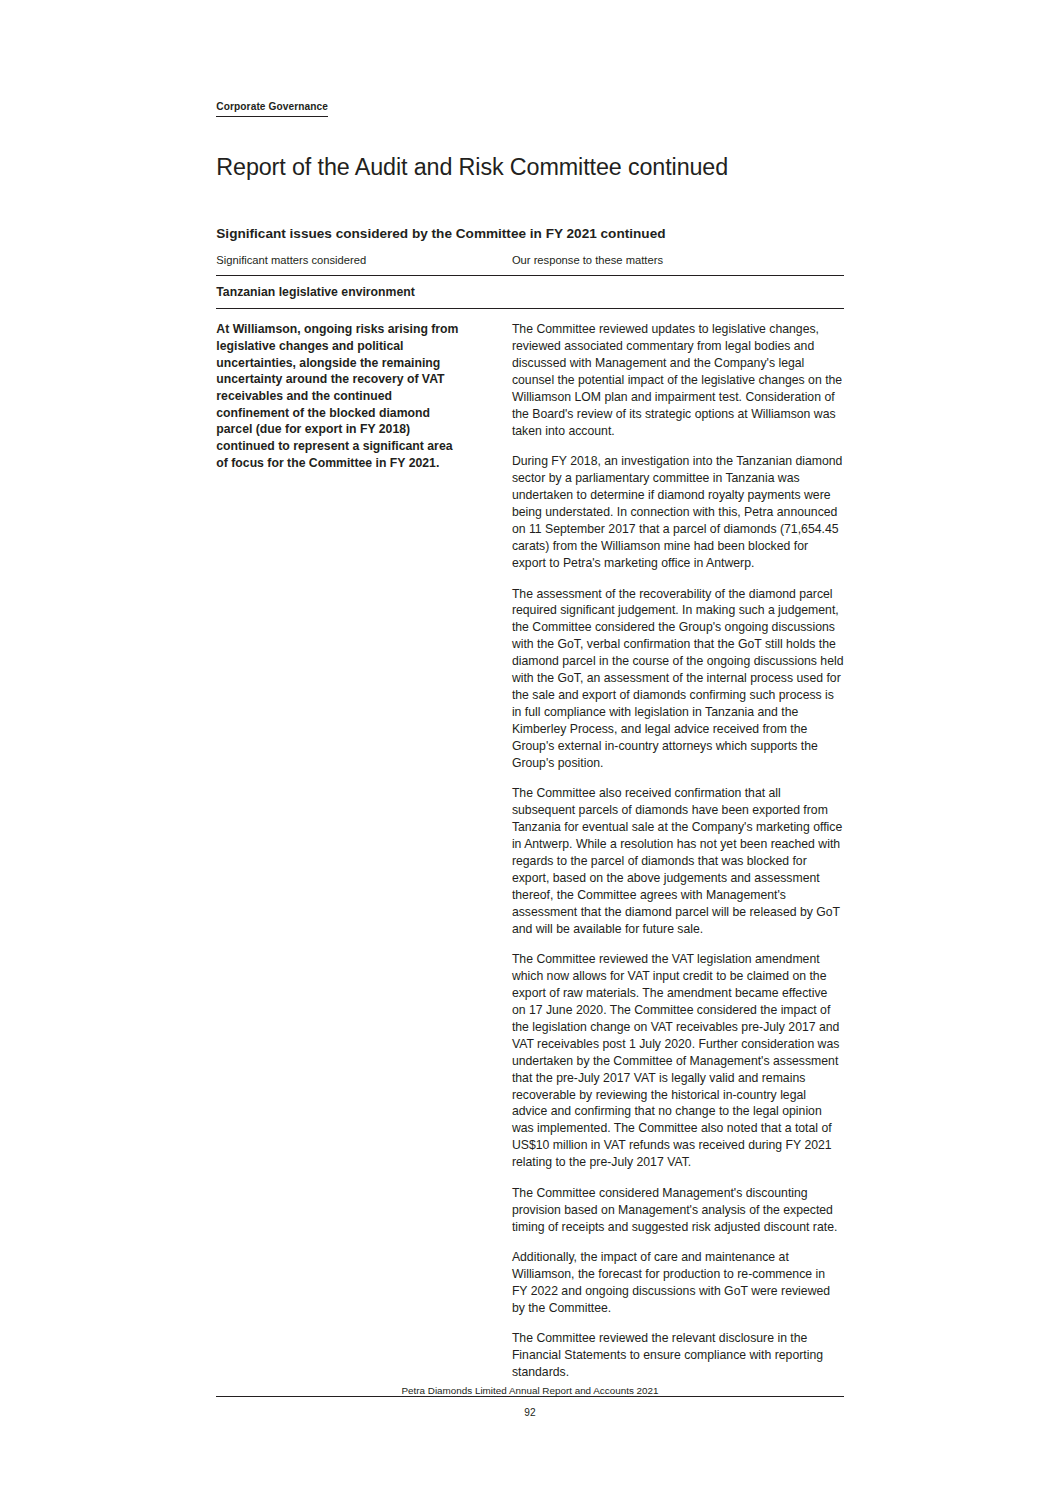Corporate Governance
Report of the Audit and Risk Committee continued
Significant issues considered by the Committee in FY 2021 continued
| Significant matters considered | Our response to these matters |
| --- | --- |
| Tanzanian legislative environment |
| At Williamson, ongoing risks arising from legislative changes and political uncertainties, alongside the remaining uncertainty around the recovery of VAT receivables and the continued confinement of the blocked diamond parcel (due for export in FY 2018) continued to represent a significant area of focus for the Committee in FY 2021. | The Committee reviewed updates to legislative changes, reviewed associated commentary from legal bodies and discussed with Management and the Company's legal counsel the potential impact of the legislative changes on the Williamson LOM plan and impairment test. Consideration of the Board's review of its strategic options at Williamson was taken into account. During FY 2018, an investigation into the Tanzanian diamond sector by a parliamentary committee in Tanzania was undertaken to determine if diamond royalty payments were being understated. In connection with this, Petra announced on 11 September 2017 that a parcel of diamonds (71,654.45 carats) from the Williamson mine had been blocked for export to Petra's marketing office in Antwerp. The assessment of the recoverability of the diamond parcel required significant judgement. In making such a judgement, the Committee considered the Group's ongoing discussions with the GoT, verbal confirmation that the GoT still holds the diamond parcel in the course of the ongoing discussions held with the GoT, an assessment of the internal process used for the sale and export of diamonds confirming such process is in full compliance with legislation in Tanzania and the Kimberley Process, and legal advice received from the Group's external in-country attorneys which supports the Group's position. The Committee also received confirmation that all subsequent parcels of diamonds have been exported from Tanzania for eventual sale at the Company's marketing office in Antwerp. While a resolution has not yet been reached with regards to the parcel of diamonds that was blocked for export, based on the above judgements and assessment thereof, the Committee agrees with Management's assessment that the diamond parcel will be released by GoT and will be available for future sale. The Committee reviewed the VAT legislation amendment which now allows for VAT input credit to be claimed on the export of raw materials. The amendment became effective on 17 June 2020. The Committee considered the impact of the legislation change on VAT receivables pre-July 2017 and VAT receivables post 1 July 2020. Further consideration was undertaken by the Committee of Management's assessment that the pre-July 2017 VAT is legally valid and remains recoverable by reviewing the historical in-country legal advice and confirming that no change to the legal opinion was implemented. The Committee also noted that a total of US$10 million in VAT refunds was received during FY 2021 relating to the pre-July 2017 VAT. The Committee considered Management's discounting provision based on Management's analysis of the expected timing of receipts and suggested risk adjusted discount rate. Additionally, the impact of care and maintenance at Williamson, the forecast for production to re-commence in FY 2022 and ongoing discussions with GoT were reviewed by the Committee. The Committee reviewed the relevant disclosure in the Financial Statements to ensure compliance with reporting standards. |
Petra Diamonds Limited Annual Report and Accounts 2021
92